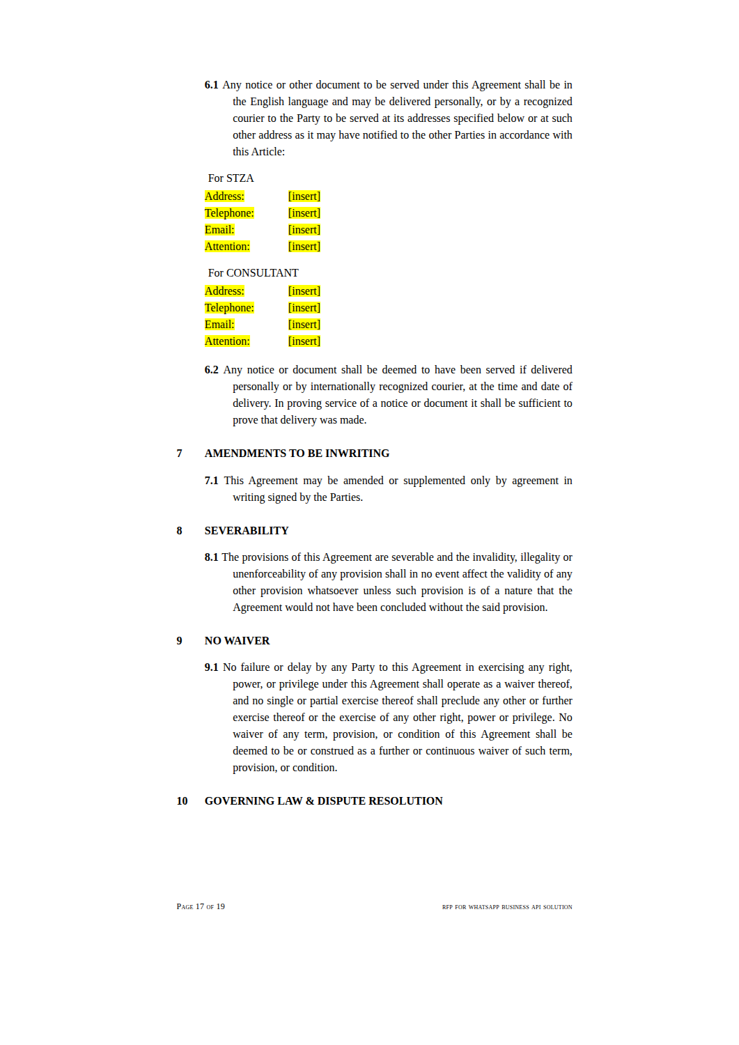6.1 Any notice or other document to be served under this Agreement shall be in the English language and may be delivered personally, or by a recognized courier to the Party to be served at its addresses specified below or at such other address as it may have notified to the other Parties in accordance with this Article:
For STZA
| Address: | [insert] |
| Telephone: | [insert] |
| Email: | [insert] |
| Attention: | [insert] |
For CONSULTANT
| Address: | [insert] |
| Telephone: | [insert] |
| Email: | [insert] |
| Attention: | [insert] |
6.2 Any notice or document shall be deemed to have been served if delivered personally or by internationally recognized courier, at the time and date of delivery. In proving service of a notice or document it shall be sufficient to prove that delivery was made.
7 Amendments to be inwriting
7.1 This Agreement may be amended or supplemented only by agreement in writing signed by the Parties.
8 Severability
8.1 The provisions of this Agreement are severable and the invalidity, illegality or unenforceability of any provision shall in no event affect the validity of any other provision whatsoever unless such provision is of a nature that the Agreement would not have been concluded without the said provision.
9 No Waiver
9.1 No failure or delay by any Party to this Agreement in exercising any right, power, or privilege under this Agreement shall operate as a waiver thereof, and no single or partial exercise thereof shall preclude any other or further exercise thereof or the exercise of any other right, power or privilege. No waiver of any term, provision, or condition of this Agreement shall be deemed to be or construed as a further or continuous waiver of such term, provision, or condition.
10 Governing Law & Dispute Resolution
Page 17 of 19
RFP For WhatsApp Business API Solution